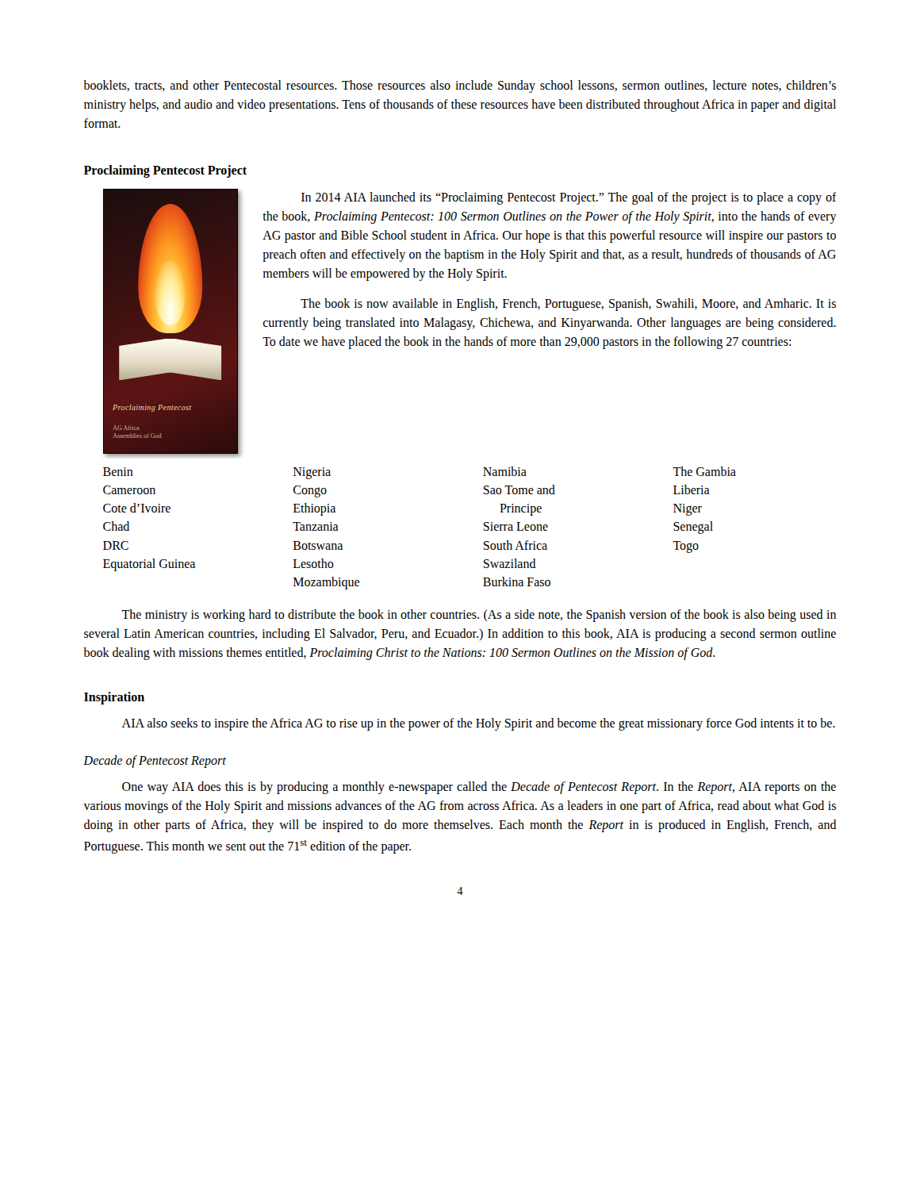booklets, tracts, and other Pentecostal resources. Those resources also include Sunday school lessons, sermon outlines, lecture notes, children’s ministry helps, and audio and video presentations. Tens of thousands of these resources have been distributed throughout Africa in paper and digital format.
Proclaiming Pentecost Project
Proclaiming Pentecost
AG Africa
Assemblies of God
In 2014 AIA launched its “Proclaiming Pentecost Project.” The goal of the project is to place a copy of the book, Proclaiming Pentecost: 100 Sermon Outlines on the Power of the Holy Spirit, into the hands of every AG pastor and Bible School student in Africa. Our hope is that this powerful resource will inspire our pastors to preach often and effectively on the baptism in the Holy Spirit and that, as a result, hundreds of thousands of AG members will be empowered by the Holy Spirit.
The book is now available in English, French, Portuguese, Spanish, Swahili, Moore, and Amharic. It is currently being translated into Malagasy, Chichewa, and Kinyarwanda. Other languages are being considered. To date we have placed the book in the hands of more than 29,000 pastors in the following 27 countries:
Benin
Cameroon
Cote d’Ivoire
Chad
DRC
Equatorial Guinea
Nigeria
Congo
Ethiopia
Tanzania
Botswana
Lesotho
Mozambique
Namibia
Sao Tome and
Principe
Sierra Leone
South Africa
Swaziland
Burkina Faso
The Gambia
Liberia
Niger
Senegal
Togo
The ministry is working hard to distribute the book in other countries. (As a side note, the Spanish version of the book is also being used in several Latin American countries, including El Salvador, Peru, and Ecuador.) In addition to this book, AIA is producing a second sermon outline book dealing with missions themes entitled, Proclaiming Christ to the Nations: 100 Sermon Outlines on the Mission of God.
Inspiration
AIA also seeks to inspire the Africa AG to rise up in the power of the Holy Spirit and become the great missionary force God intents it to be.
Decade of Pentecost Report
One way AIA does this is by producing a monthly e-newspaper called the Decade of Pentecost Report. In the Report, AIA reports on the various movings of the Holy Spirit and missions advances of the AG from across Africa. As a leaders in one part of Africa, read about what God is doing in other parts of Africa, they will be inspired to do more themselves. Each month the Report in is produced in English, French, and Portuguese. This month we sent out the 71st edition of the paper.
4